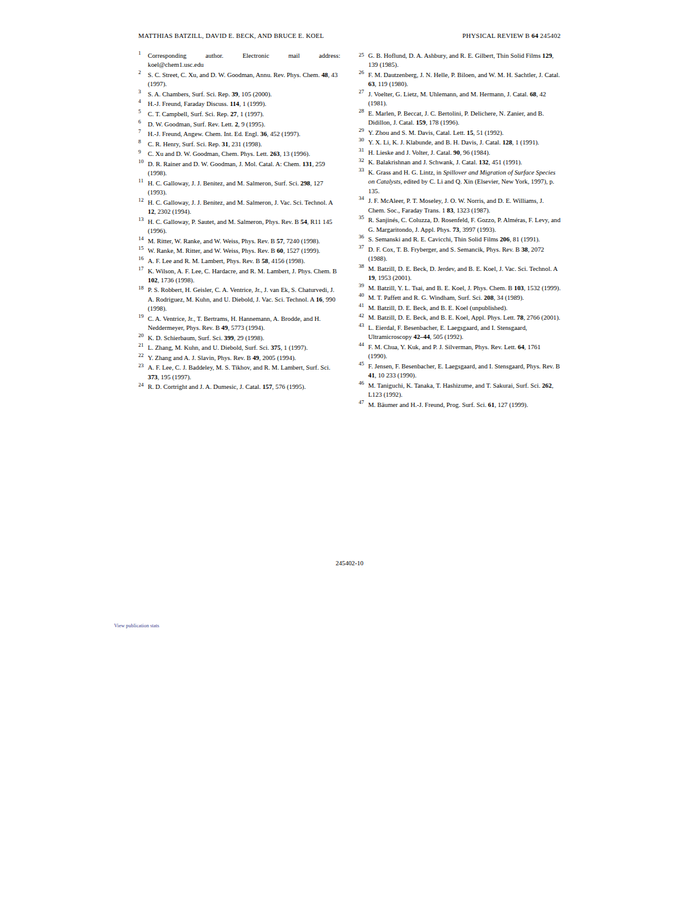Matthias Batzill, David E. Beck, and Bruce E. Koel
Physical Review B 64 245402
Corresponding author. Electronic mail address: koel@chem1.usc.edu
S. C. Street, C. Xu, and D. W. Goodman, Annu. Rev. Phys. Chem. 48, 43 (1997).
S. A. Chambers, Surf. Sci. Rep. 39, 105 (2000).
H.-J. Freund, Faraday Discuss. 114, 1 (1999).
C. T. Campbell, Surf. Sci. Rep. 27, 1 (1997).
D. W. Goodman, Surf. Rev. Lett. 2, 9 (1995).
H.-J. Freund, Angew. Chem. Int. Ed. Engl. 36, 452 (1997).
C. R. Henry, Surf. Sci. Rep. 31, 231 (1998).
C. Xu and D. W. Goodman, Chem. Phys. Lett. 263, 13 (1996).
D. R. Rainer and D. W. Goodman, J. Mol. Catal. A: Chem. 131, 259 (1998).
H. C. Galloway, J. J. Benitez, and M. Salmeron, Surf. Sci. 298, 127 (1993).
H. C. Galloway, J. J. Benitez, and M. Salmeron, J. Vac. Sci. Technol. A 12, 2302 (1994).
H. C. Galloway, P. Sautet, and M. Salmeron, Phys. Rev. B 54, R11 145 (1996).
M. Ritter, W. Ranke, and W. Weiss, Phys. Rev. B 57, 7240 (1998).
W. Ranke, M. Ritter, and W. Weiss, Phys. Rev. B 60, 1527 (1999).
A. F. Lee and R. M. Lambert, Phys. Rev. B 58, 4156 (1998).
K. Wilson, A. F. Lee, C. Hardacre, and R. M. Lambert, J. Phys. Chem. B 102, 1736 (1998).
P. S. Robbert, H. Geisler, C. A. Ventrice, Jr., J. van Ek, S. Chaturvedi, J. A. Rodriguez, M. Kuhn, and U. Diebold, J. Vac. Sci. Technol. A 16, 990 (1998).
C. A. Ventrice, Jr., T. Bertrams, H. Hannemann, A. Brodde, and H. Neddermeyer, Phys. Rev. B 49, 5773 (1994).
K. D. Schierbaum, Surf. Sci. 399, 29 (1998).
L. Zhang, M. Kuhn, and U. Diebold, Surf. Sci. 375, 1 (1997).
Y. Zhang and A. J. Slavin, Phys. Rev. B 49, 2005 (1994).
A. F. Lee, C. J. Baddeley, M. S. Tikhov, and R. M. Lambert, Surf. Sci. 373, 195 (1997).
R. D. Cortright and J. A. Dumesic, J. Catal. 157, 576 (1995).
G. B. Hoflund, D. A. Ashbury, and R. E. Gilbert, Thin Solid Films 129, 139 (1985).
F. M. Dautzenberg, J. N. Helle, P. Biloen, and W. M. H. Sachtler, J. Catal. 63, 119 (1980).
J. Voelter, G. Lietz, M. Uhlemann, and M. Hermann, J. Catal. 68, 42 (1981).
E. Marlen, P. Beccat, J. C. Bertolini, P. Delichere, N. Zanier, and B. Didillon, J. Catal. 159, 178 (1996).
Y. Zhou and S. M. Davis, Catal. Lett. 15, 51 (1992).
Y. X. Li, K. J. Klabunde, and B. H. Davis, J. Catal. 128, 1 (1991).
H. Lieske and J. Volter, J. Catal. 90, 96 (1984).
K. Balakrishnan and J. Schwank, J. Catal. 132, 451 (1991).
K. Grass and H. G. Lintz, in Spillover and Migration of Surface Species on Catalysts, edited by C. Li and Q. Xin (Elsevier, New York, 1997), p. 135.
J. F. McAleer, P. T. Moseley, J. O. W. Norris, and D. E. Williams, J. Chem. Soc., Faraday Trans. 1 83, 1323 (1987).
R. Sanjinés, C. Coluzza, D. Rosenfeld, F. Gozzo, P. Alméras, F. Levy, and G. Margaritondo, J. Appl. Phys. 73, 3997 (1993).
S. Semanski and R. E. Cavicchi, Thin Solid Films 206, 81 (1991).
D. F. Cox, T. B. Fryberger, and S. Semancik, Phys. Rev. B 38, 2072 (1988).
M. Batzill, D. E. Beck, D. Jerdev, and B. E. Koel, J. Vac. Sci. Technol. A 19, 1953 (2001).
M. Batzill, Y. L. Tsai, and B. E. Koel, J. Phys. Chem. B 103, 1532 (1999).
M. T. Paffett and R. G. Windham, Surf. Sci. 208, 34 (1989).
M. Batzill, D. E. Beck, and B. E. Koel (unpublished).
M. Batzill, D. E. Beck, and B. E. Koel, Appl. Phys. Lett. 78, 2766 (2001).
L. Eierdal, F. Besenbacher, E. Laegsgaard, and I. Stensgaard, Ultramicroscopy 42–44, 505 (1992).
F. M. Chua, Y. Kuk, and P. J. Silverman, Phys. Rev. Lett. 64, 1761 (1990).
F. Jensen, F. Besenbacher, E. Laegsgaard, and I. Stensgaard, Phys. Rev. B 41, 10 233 (1990).
M. Taniguchi, K. Tanaka, T. Hashizume, and T. Sakurai, Surf. Sci. 262, L123 (1992).
M. Bäumer and H.-J. Freund, Prog. Surf. Sci. 61, 127 (1999).
245402-10
View publication stats